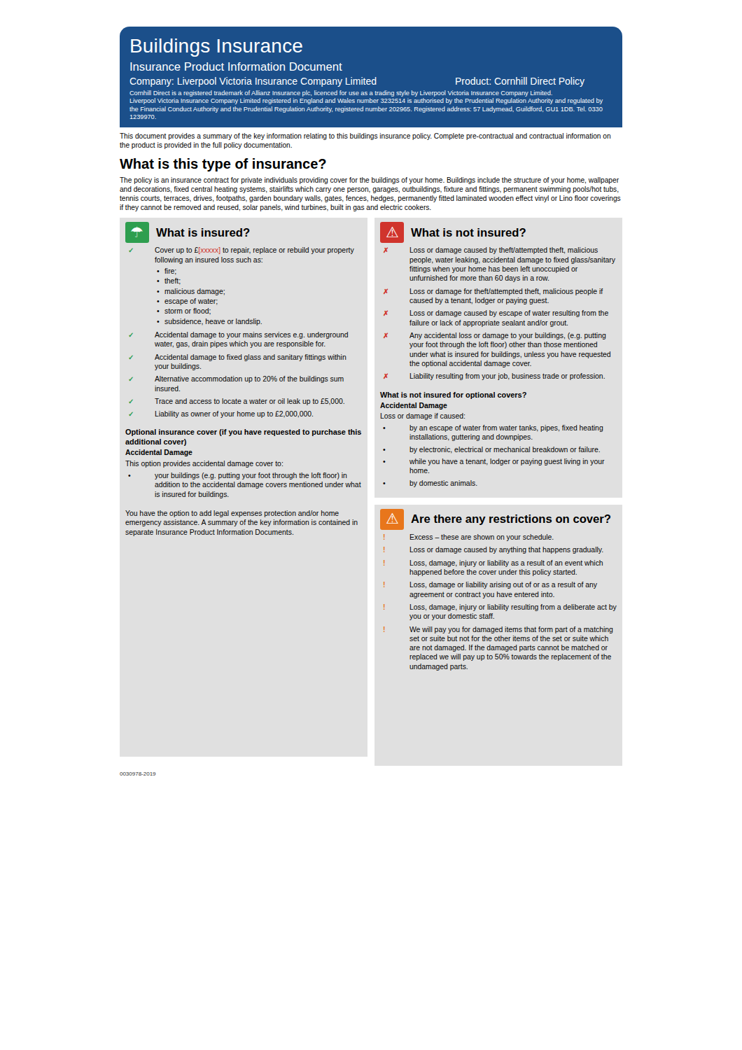Buildings Insurance
Insurance Product Information Document
Company: Liverpool Victoria Insurance Company Limited Product: Cornhill Direct Policy
Cornhill Direct is a registered trademark of Allianz Insurance plc, licenced for use as a trading style by Liverpool Victoria Insurance Company Limited.
Liverpool Victoria Insurance Company Limited registered in England and Wales number 3232514 is authorised by the Prudential Regulation Authority and regulated by the Financial Conduct Authority and the Prudential Regulation Authority, registered number 202965. Registered address: 57 Ladymead, Guildford, GU1 1DB. Tel. 0330 1239970.
This document provides a summary of the key information relating to this buildings insurance policy. Complete pre-contractual and contractual information on the product is provided in the full policy documentation.
What is this type of insurance?
The policy is an insurance contract for private individuals providing cover for the buildings of your home. Buildings include the structure of your home, wallpaper and decorations, fixed central heating systems, stairlifts which carry one person, garages, outbuildings, fixture and fittings, permanent swimming pools/hot tubs, tennis courts, terraces, drives, footpaths, garden boundary walls, gates, fences, hedges, permanently fitted laminated wooden effect vinyl or Lino floor coverings if they cannot be removed and reused, solar panels, wind turbines, built in gas and electric cookers.
☂
What is insured?
✓
Cover up to £[xxxxx] to repair, replace or rebuild your property following an insured loss such as:
fire;
theft;
malicious damage;
escape of water;
storm or flood;
subsidence, heave or landslip.
✓
Accidental damage to your mains services e.g. underground water, gas, drain pipes which you are responsible for.
✓
Accidental damage to fixed glass and sanitary fittings within your buildings.
✓
Alternative accommodation up to 20% of the buildings sum insured.
✓
Trace and access to locate a water or oil leak up to £5,000.
✓
Liability as owner of your home up to £2,000,000.
Optional insurance cover (if you have requested to purchase this additional cover)
Accidental Damage
This option provides accidental damage cover to:
•your buildings (e.g. putting your foot through the loft floor) in addition to the accidental damage covers mentioned under what is insured for buildings.
You have the option to add legal expenses protection and/or home emergency assistance. A summary of the key information is contained in separate Insurance Product Information Documents.
⚠
What is not insured?
✗
Loss or damage caused by theft/attempted theft, malicious people, water leaking, accidental damage to fixed glass/sanitary fittings when your home has been left unoccupied or unfurnished for more than 60 days in a row.
✗
Loss or damage for theft/attempted theft, malicious people if caused by a tenant, lodger or paying guest.
✗
Loss or damage caused by escape of water resulting from the failure or lack of appropriate sealant and/or grout.
✗
Any accidental loss or damage to your buildings, (e.g. putting your foot through the loft floor) other than those mentioned under what is insured for buildings, unless you have requested the optional accidental damage cover.
✗
Liability resulting from your job, business trade or profession.
What is not insured for optional covers?
Accidental Damage
Loss or damage if caused:
•by an escape of water from water tanks, pipes, fixed heating installations, guttering and downpipes.
•by electronic, electrical or mechanical breakdown or failure.
•while you have a tenant, lodger or paying guest living in your home.
•by domestic animals.
⚠
Are there any restrictions on cover?
!
Excess – these are shown on your schedule.
!
Loss or damage caused by anything that happens gradually.
!
Loss, damage, injury or liability as a result of an event which happened before the cover under this policy started.
!
Loss, damage or liability arising out of or as a result of any agreement or contract you have entered into.
!
Loss, damage, injury or liability resulting from a deliberate act by you or your domestic staff.
!
We will pay you for damaged items that form part of a matching set or suite but not for the other items of the set or suite which are not damaged. If the damaged parts cannot be matched or replaced we will pay up to 50% towards the replacement of the undamaged parts.
0030978-2019